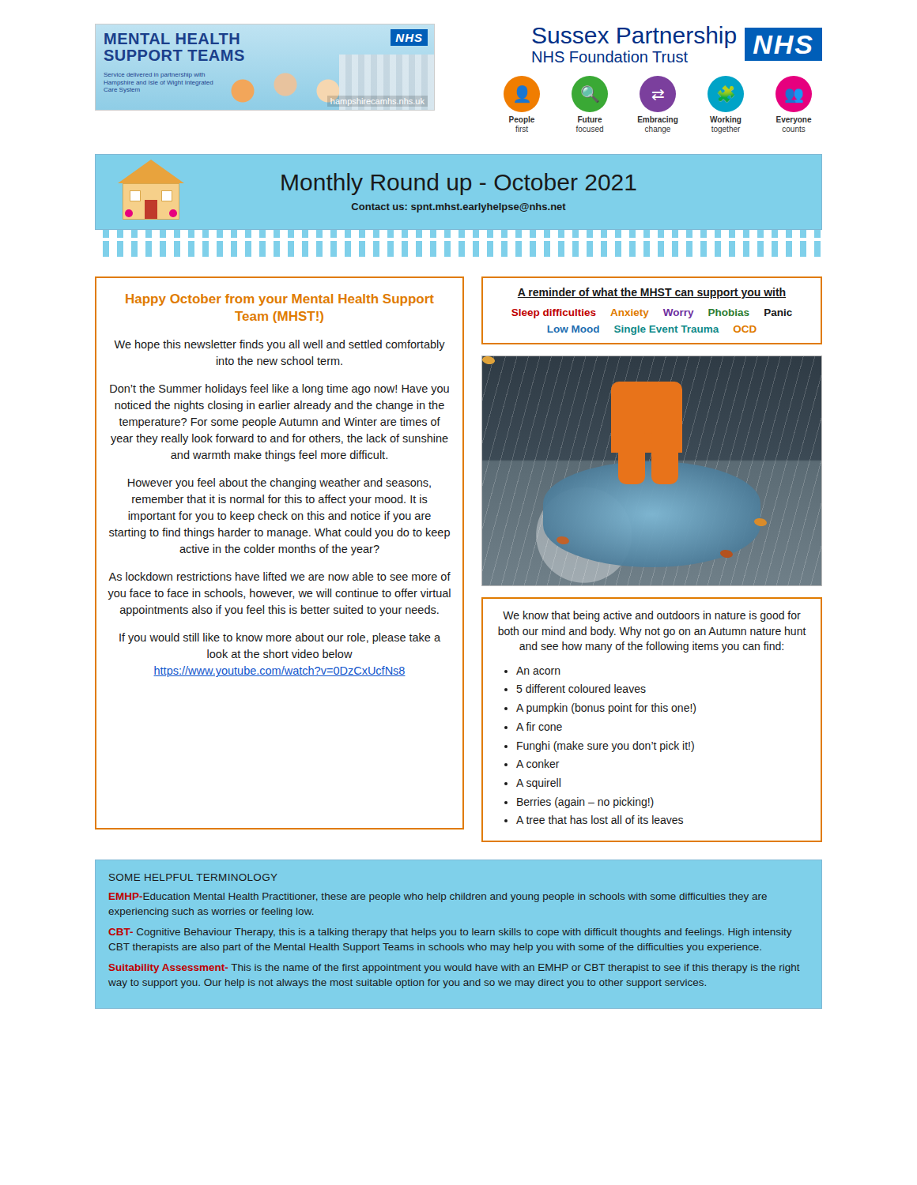NHS
MENTAL HEALTH SUPPORT TEAMS
Service delivered in partnership with Hampshire and Isle of Wight Integrated Care System
hampshirecamhs.nhs.uk
Sussex Partnership
NHS Foundation Trust
NHS
👤
Peoplefirst
🔍
Futurefocused
⇄
Embracingchange
🧩
Workingtogether
👥
Everyonecounts
Monthly Round up - October 2021
Contact us: spnt.mhst.earlyhelpse@nhs.net
Happy October from your Mental Health Support Team (MHST!)
We hope this newsletter finds you all well and settled comfortably into the new school term.
Don’t the Summer holidays feel like a long time ago now! Have you noticed the nights closing in earlier already and the change in the temperature? For some people Autumn and Winter are times of year they really look forward to and for others, the lack of sunshine and warmth make things feel more difficult.
However you feel about the changing weather and seasons, remember that it is normal for this to affect your mood. It is important for you to keep check on this and notice if you are starting to find things harder to manage. What could you do to keep active in the colder months of the year?
As lockdown restrictions have lifted we are now able to see more of you face to face in schools, however, we will continue to offer virtual appointments also if you feel this is better suited to your needs.
If you would still like to know more about our role, please take a look at the short video below
https://www.youtube.com/watch?v=0DzCxUcfNs8
A reminder of what the MHST can support you with
Sleep difficulties Anxiety Worry Phobias Panic Low Mood Single Event Trauma OCD
We know that being active and outdoors in nature is good for both our mind and body. Why not go on an Autumn nature hunt and see how many of the following items you can find:
An acorn
5 different coloured leaves
A pumpkin (bonus point for this one!)
A fir cone
Funghi (make sure you don’t pick it!)
A conker
A squirell
Berries (again – no picking!)
A tree that has lost all of its leaves
SOME HELPFUL TERMINOLOGY
EMHP-Education Mental Health Practitioner, these are people who help children and young people in schools with some difficulties they are experiencing such as worries or feeling low.
CBT- Cognitive Behaviour Therapy, this is a talking therapy that helps you to learn skills to cope with difficult thoughts and feelings. High intensity CBT therapists are also part of the Mental Health Support Teams in schools who may help you with some of the difficulties you experience.
Suitability Assessment- This is the name of the first appointment you would have with an EMHP or CBT therapist to see if this therapy is the right way to support you. Our help is not always the most suitable option for you and so we may direct you to other support services.